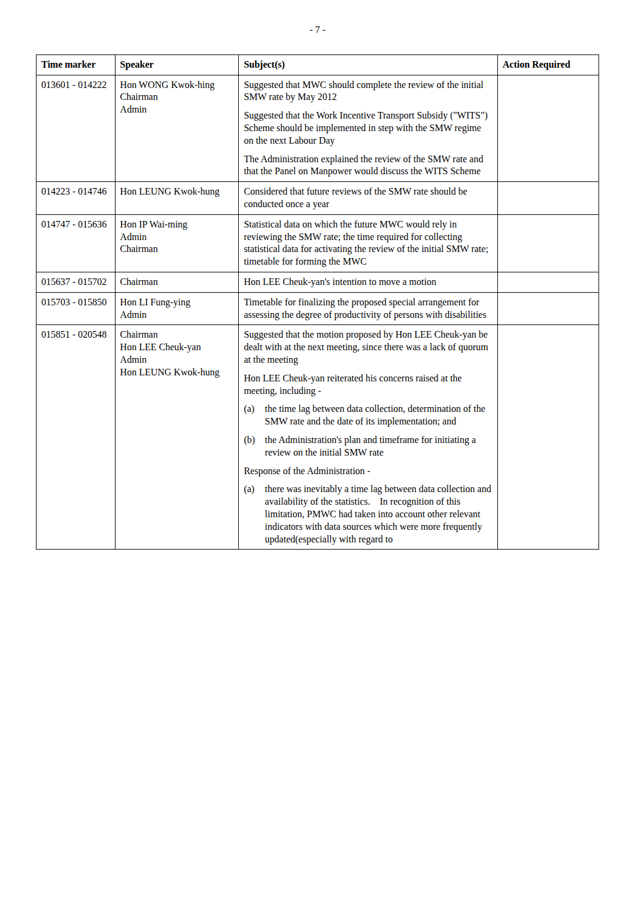- 7 -
| Time marker | Speaker | Subject(s) | Action Required |
| --- | --- | --- | --- |
| 013601 - 014222 | Hon WONG Kwok-hing Chairman Admin | Suggested that MWC should complete the review of the initial SMW rate by May 2012 Suggested that the Work Incentive Transport Subsidy ("WITS") Scheme should be implemented in step with the SMW regime on the next Labour Day The Administration explained the review of the SMW rate and that the Panel on Manpower would discuss the WITS Scheme | |
| 014223 - 014746 | Hon LEUNG Kwok-hung | Considered that future reviews of the SMW rate should be conducted once a year | |
| 014747 - 015636 | Hon IP Wai-ming Admin Chairman | Statistical data on which the future MWC would rely in reviewing the SMW rate; the time required for collecting statistical data for activating the review of the initial SMW rate; timetable for forming the MWC | |
| 015637 - 015702 | Chairman | Hon LEE Cheuk-yan's intention to move a motion | |
| 015703 - 015850 | Hon LI Fung-ying Admin | Timetable for finalizing the proposed special arrangement for assessing the degree of productivity of persons with disabilities | |
| 015851 - 020548 | Chairman Hon LEE Cheuk-yan Admin Hon LEUNG Kwok-hung | Suggested that the motion proposed by Hon LEE Cheuk-yan be dealt with at the next meeting, since there was a lack of quorum at the meeting Hon LEE Cheuk-yan reiterated his concerns raised at the meeting, including - (a) the time lag between data collection, determination of the SMW rate and the date of its implementation; and (b) the Administration's plan and timeframe for initiating a review on the initial SMW rate Response of the Administration - (a) there was inevitably a time lag between data collection and availability of the statistics. In recognition of this limitation, PMWC had taken into account other relevant indicators with data sources which were more frequently updated(especially with regard to | |